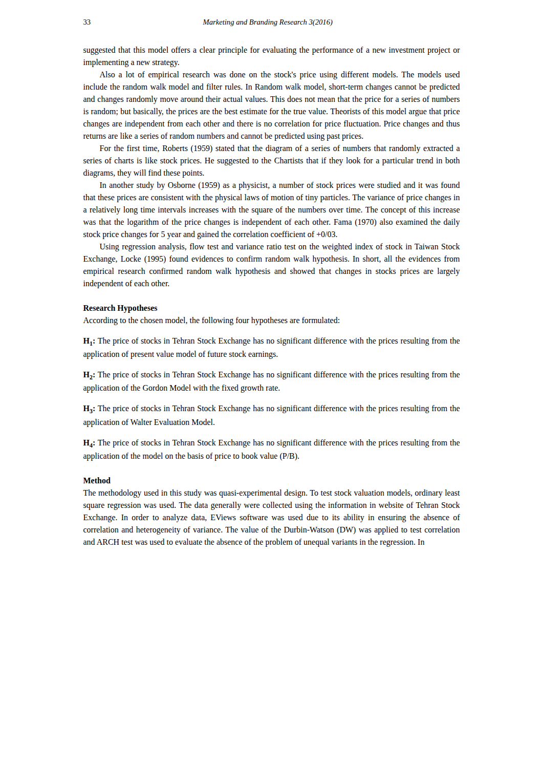33 Marketing and Branding Research 3(2016)
suggested that this model offers a clear principle for evaluating the performance of a new investment project or implementing a new strategy.
Also a lot of empirical research was done on the stock's price using different models. The models used include the random walk model and filter rules. In Random walk model, short-term changes cannot be predicted and changes randomly move around their actual values. This does not mean that the price for a series of numbers is random; but basically, the prices are the best estimate for the true value. Theorists of this model argue that price changes are independent from each other and there is no correlation for price fluctuation. Price changes and thus returns are like a series of random numbers and cannot be predicted using past prices.
For the first time, Roberts (1959) stated that the diagram of a series of numbers that randomly extracted a series of charts is like stock prices. He suggested to the Chartists that if they look for a particular trend in both diagrams, they will find these points.
In another study by Osborne (1959) as a physicist, a number of stock prices were studied and it was found that these prices are consistent with the physical laws of motion of tiny particles. The variance of price changes in a relatively long time intervals increases with the square of the numbers over time. The concept of this increase was that the logarithm of the price changes is independent of each other. Fama (1970) also examined the daily stock price changes for 5 year and gained the correlation coefficient of +0/03.
Using regression analysis, flow test and variance ratio test on the weighted index of stock in Taiwan Stock Exchange, Locke (1995) found evidences to confirm random walk hypothesis. In short, all the evidences from empirical research confirmed random walk hypothesis and showed that changes in stocks prices are largely independent of each other.
Research Hypotheses
According to the chosen model, the following four hypotheses are formulated:
H1: The price of stocks in Tehran Stock Exchange has no significant difference with the prices resulting from the application of present value model of future stock earnings.
H2: The price of stocks in Tehran Stock Exchange has no significant difference with the prices resulting from the application of the Gordon Model with the fixed growth rate.
H3: The price of stocks in Tehran Stock Exchange has no significant difference with the prices resulting from the application of Walter Evaluation Model.
H4: The price of stocks in Tehran Stock Exchange has no significant difference with the prices resulting from the application of the model on the basis of price to book value (P/B).
Method
The methodology used in this study was quasi-experimental design. To test stock valuation models, ordinary least square regression was used. The data generally were collected using the information in website of Tehran Stock Exchange. In order to analyze data, EViews software was used due to its ability in ensuring the absence of correlation and heterogeneity of variance. The value of the Durbin-Watson (DW) was applied to test correlation and ARCH test was used to evaluate the absence of the problem of unequal variants in the regression. In